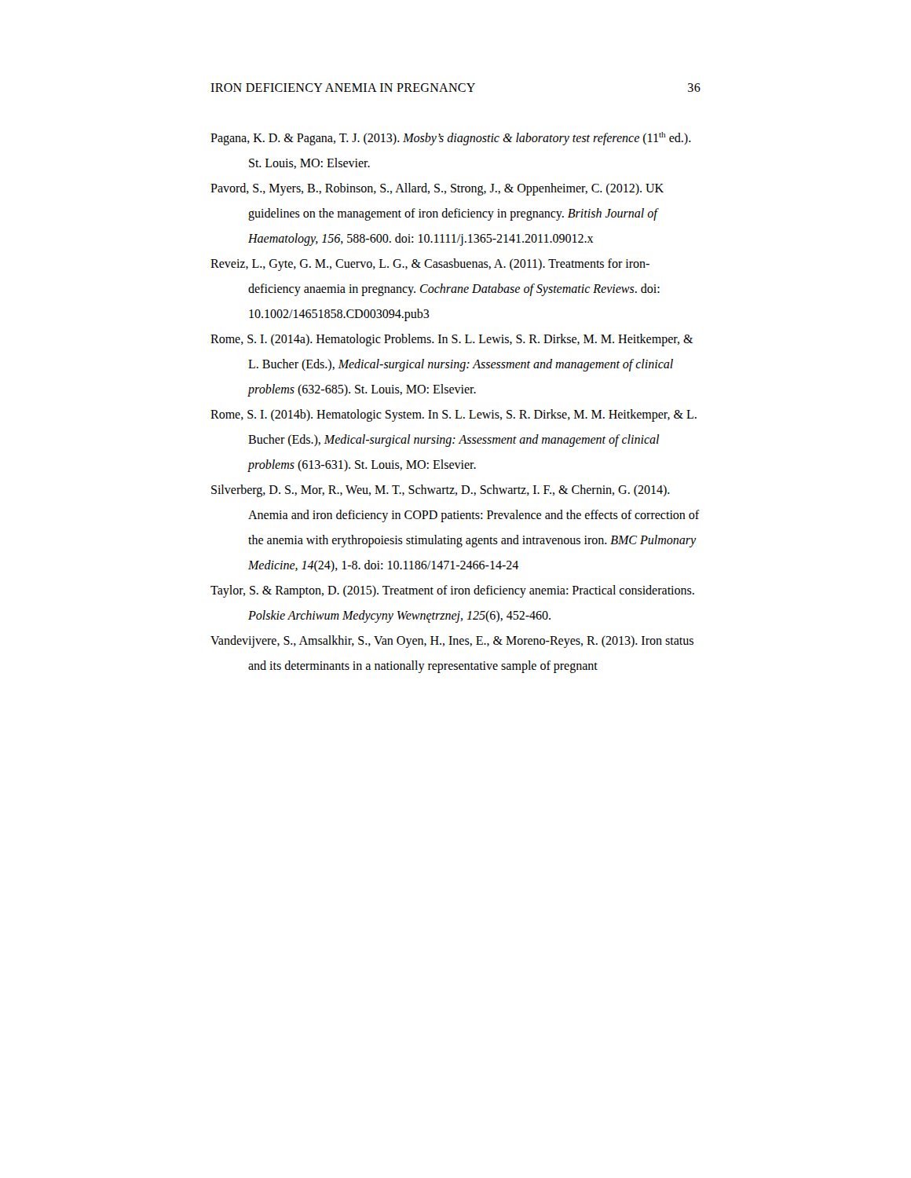Iron Deficiency Anemia in Pregnancy 36
Pagana, K. D. & Pagana, T. J. (2013). Mosby’s diagnostic & laboratory test reference (11th ed.). St. Louis, MO: Elsevier.
Pavord, S., Myers, B., Robinson, S., Allard, S., Strong, J., & Oppenheimer, C. (2012). UK guidelines on the management of iron deficiency in pregnancy. British Journal of Haematology, 156, 588-600. doi: 10.1111/j.1365-2141.2011.09012.x
Reveiz, L., Gyte, G. M., Cuervo, L. G., & Casasbuenas, A. (2011). Treatments for iron-deficiency anaemia in pregnancy. Cochrane Database of Systematic Reviews. doi: 10.1002/14651858.CD003094.pub3
Rome, S. I. (2014a). Hematologic Problems. In S. L. Lewis, S. R. Dirkse, M. M. Heitkemper, & L. Bucher (Eds.), Medical-surgical nursing: Assessment and management of clinical problems (632-685). St. Louis, MO: Elsevier.
Rome, S. I. (2014b). Hematologic System. In S. L. Lewis, S. R. Dirkse, M. M. Heitkemper, & L. Bucher (Eds.), Medical-surgical nursing: Assessment and management of clinical problems (613-631). St. Louis, MO: Elsevier.
Silverberg, D. S., Mor, R., Weu, M. T., Schwartz, D., Schwartz, I. F., & Chernin, G. (2014). Anemia and iron deficiency in COPD patients: Prevalence and the effects of correction of the anemia with erythropoiesis stimulating agents and intravenous iron. BMC Pulmonary Medicine, 14(24), 1-8. doi: 10.1186/1471-2466-14-24
Taylor, S. & Rampton, D. (2015). Treatment of iron deficiency anemia: Practical considerations. Polskie Archiwum Medycyny Wewnętrznej, 125(6), 452-460.
Vandevijvere, S., Amsalkhir, S., Van Oyen, H., Ines, E., & Moreno-Reyes, R. (2013). Iron status and its determinants in a nationally representative sample of pregnant